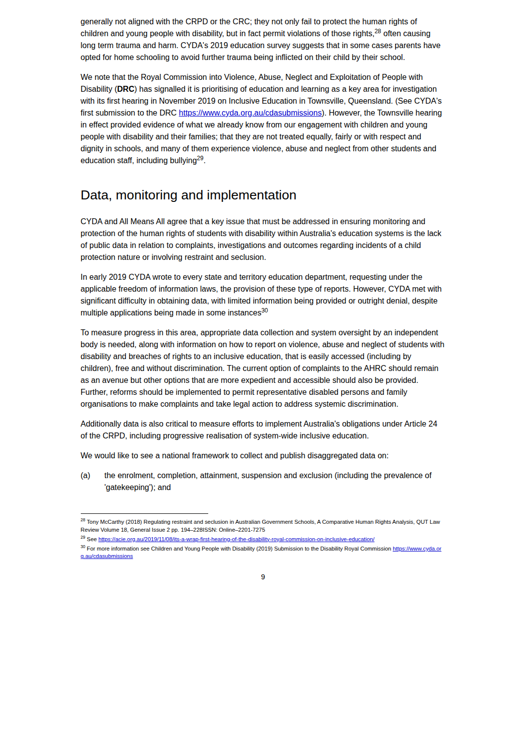generally not aligned with the CRPD or the CRC; they not only fail to protect the human rights of children and young people with disability, but in fact permit violations of those rights,28 often causing long term trauma and harm. CYDA's 2019 education survey suggests that in some cases parents have opted for home schooling to avoid further trauma being inflicted on their child by their school.
We note that the Royal Commission into Violence, Abuse, Neglect and Exploitation of People with Disability (DRC) has signalled it is prioritising of education and learning as a key area for investigation with its first hearing in November 2019 on Inclusive Education in Townsville, Queensland. (See CYDA's first submission to the DRC https://www.cyda.org.au/cdasubmissions). However, the Townsville hearing in effect provided evidence of what we already know from our engagement with children and young people with disability and their families; that they are not treated equally, fairly or with respect and dignity in schools, and many of them experience violence, abuse and neglect from other students and education staff, including bullying29.
Data, monitoring and implementation
CYDA and All Means All agree that a key issue that must be addressed in ensuring monitoring and protection of the human rights of students with disability within Australia's education systems is the lack of public data in relation to complaints, investigations and outcomes regarding incidents of a child protection nature or involving restraint and seclusion.
In early 2019 CYDA wrote to every state and territory education department, requesting under the applicable freedom of information laws, the provision of these type of reports. However, CYDA met with significant difficulty in obtaining data, with limited information being provided or outright denial, despite multiple applications being made in some instances30
To measure progress in this area, appropriate data collection and system oversight by an independent body is needed, along with information on how to report on violence, abuse and neglect of students with disability and breaches of rights to an inclusive education, that is easily accessed (including by children), free and without discrimination. The current option of complaints to the AHRC should remain as an avenue but other options that are more expedient and accessible should also be provided. Further, reforms should be implemented to permit representative disabled persons and family organisations to make complaints and take legal action to address systemic discrimination.
Additionally data is also critical to measure efforts to implement Australia's obligations under Article 24 of the CRPD, including progressive realisation of system-wide inclusive education.
We would like to see a national framework to collect and publish disaggregated data on:
(a) the enrolment, completion, attainment, suspension and exclusion (including the prevalence of 'gatekeeping'); and
28 Tony McCarthy (2018) Regulating restraint and seclusion in Australian Government Schools, A Comparative Human Rights Analysis, QUT Law Review Volume 18, General Issue 2 pp. 194–228ISSN: Online–2201-7275
29 See https://acie.org.au/2019/11/08/its-a-wrap-first-hearing-of-the-disability-royal-commission-on-inclusive-education/
30 For more information see Children and Young People with Disability (2019) Submission to the Disability Royal Commission https://www.cyda.org.au/cdasubmissions
9